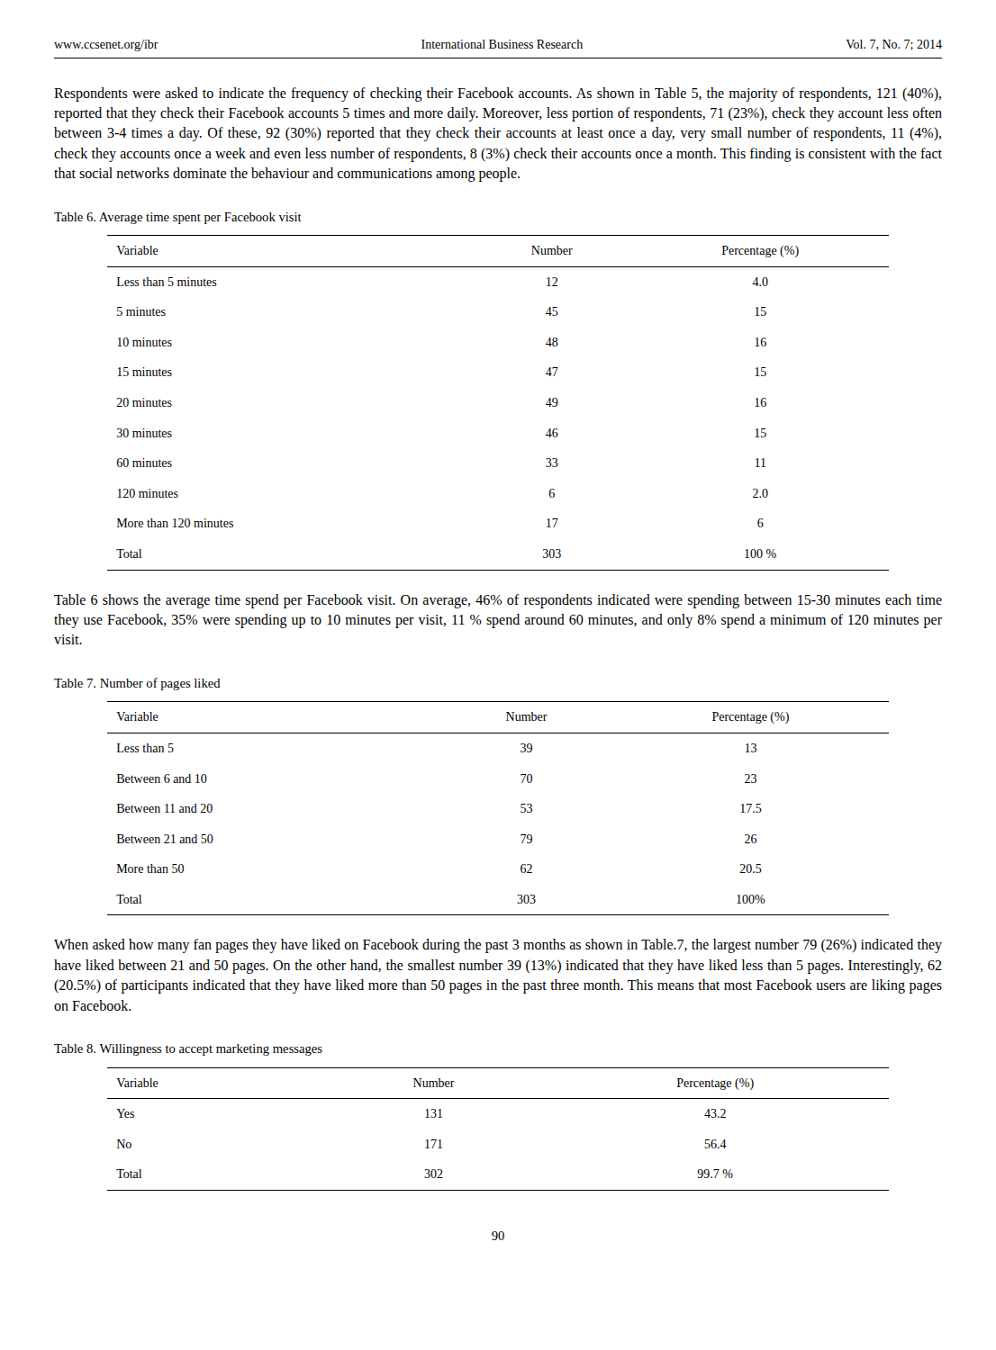www.ccsenet.org/ibr
International Business Research
Vol. 7, No. 7; 2014
Respondents were asked to indicate the frequency of checking their Facebook accounts. As shown in Table 5, the majority of respondents, 121 (40%), reported that they check their Facebook accounts 5 times and more daily. Moreover, less portion of respondents, 71 (23%), check they account less often between 3-4 times a day. Of these, 92 (30%) reported that they check their accounts at least once a day, very small number of respondents, 11 (4%), check they accounts once a week and even less number of respondents, 8 (3%) check their accounts once a month. This finding is consistent with the fact that social networks dominate the behaviour and communications among people.
Table 6. Average time spent per Facebook visit
| Variable | Number | Percentage (%) |
| --- | --- | --- |
| Less than 5 minutes | 12 | 4.0 |
| 5 minutes | 45 | 15 |
| 10 minutes | 48 | 16 |
| 15 minutes | 47 | 15 |
| 20 minutes | 49 | 16 |
| 30 minutes | 46 | 15 |
| 60 minutes | 33 | 11 |
| 120 minutes | 6 | 2.0 |
| More than 120 minutes | 17 | 6 |
| Total | 303 | 100 % |
Table 6 shows the average time spend per Facebook visit. On average, 46% of respondents indicated were spending between 15-30 minutes each time they use Facebook, 35% were spending up to 10 minutes per visit, 11 % spend around 60 minutes, and only 8% spend a minimum of 120 minutes per visit.
Table 7. Number of pages liked
| Variable | Number | Percentage (%) |
| --- | --- | --- |
| Less than 5 | 39 | 13 |
| Between 6 and 10 | 70 | 23 |
| Between 11 and 20 | 53 | 17.5 |
| Between 21 and 50 | 79 | 26 |
| More than 50 | 62 | 20.5 |
| Total | 303 | 100% |
When asked how many fan pages they have liked on Facebook during the past 3 months as shown in Table.7, the largest number 79 (26%) indicated they have liked between 21 and 50 pages. On the other hand, the smallest number 39 (13%) indicated that they have liked less than 5 pages. Interestingly, 62 (20.5%) of participants indicated that they have liked more than 50 pages in the past three month. This means that most Facebook users are liking pages on Facebook.
Table 8. Willingness to accept marketing messages
| Variable | Number | Percentage (%) |
| --- | --- | --- |
| Yes | 131 | 43.2 |
| No | 171 | 56.4 |
| Total | 302 | 99.7 % |
90